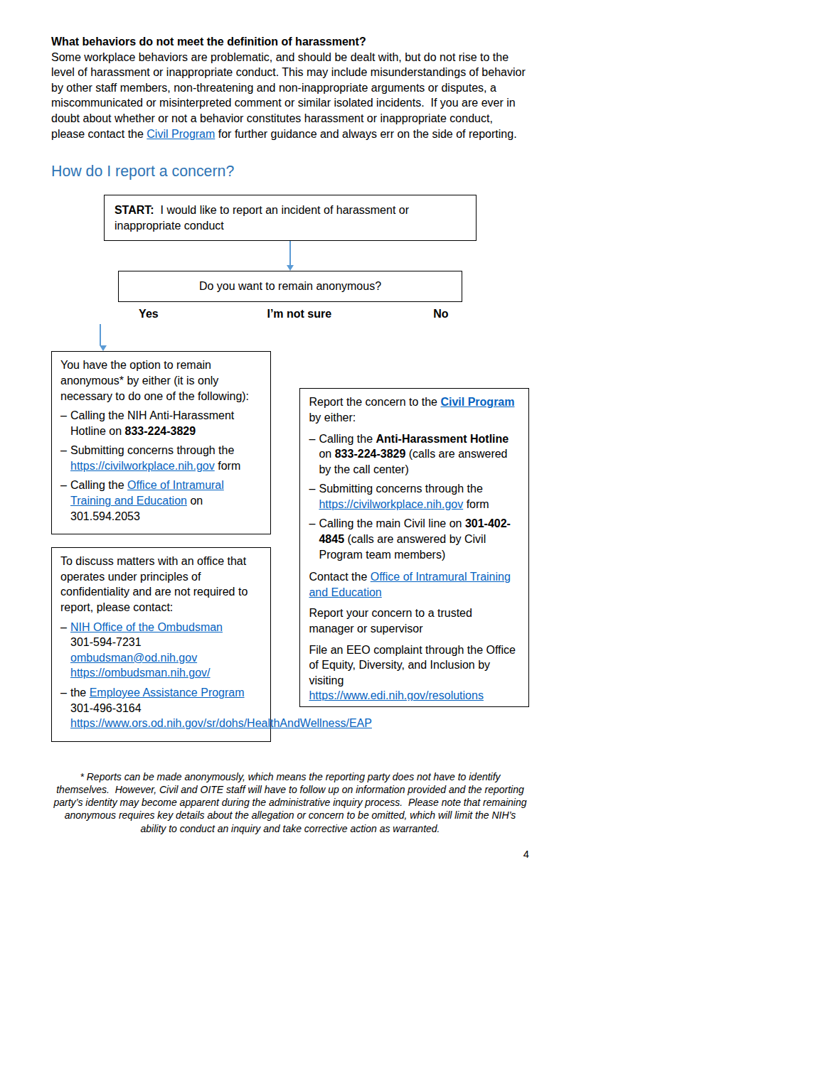What behaviors do not meet the definition of harassment?
Some workplace behaviors are problematic, and should be dealt with, but do not rise to the level of harassment or inappropriate conduct. This may include misunderstandings of behavior by other staff members, non-threatening and non-inappropriate arguments or disputes, a miscommunicated or misinterpreted comment or similar isolated incidents. If you are ever in doubt about whether or not a behavior constitutes harassment or inappropriate conduct, please contact the Civil Program for further guidance and always err on the side of reporting.
How do I report a concern?
START: I would like to report an incident of harassment or inappropriate conduct
Do you want to remain anonymous?
Yes I’m not sure No
You have the option to remain anonymous* by either (it is only necessary to do one of the following):
Calling the NIH Anti-Harassment Hotline on 833-224-3829
Submitting concerns through the https://civilworkplace.nih.gov form
Calling the Office of Intramural Training and Education on 301.594.2053
To discuss matters with an office that operates under principles of confidentiality and are not required to report, please contact:
NIH Office of the Ombudsman
301-594-7231
ombudsman@od.nih.gov
https://ombudsman.nih.gov/
the Employee Assistance Program
301-496-3164
https://www.ors.od.nih.gov/sr/dohs/HealthAndWellness/EAP
Report the concern to the Civil Program by either:
Calling the Anti-Harassment Hotline on 833-224-3829 (calls are answered by the call center)
Submitting concerns through the https://civilworkplace.nih.gov form
Calling the main Civil line on 301-402-4845 (calls are answered by Civil Program team members)
Contact the Office of Intramural Training and Education
Report your concern to a trusted manager or supervisor
File an EEO complaint through the Office of Equity, Diversity, and Inclusion by visiting https://www.edi.nih.gov/resolutions
* Reports can be made anonymously, which means the reporting party does not have to identify themselves. However, Civil and OITE staff will have to follow up on information provided and the reporting party’s identity may become apparent during the administrative inquiry process. Please note that remaining anonymous requires key details about the allegation or concern to be omitted, which will limit the NIH’s ability to conduct an inquiry and take corrective action as warranted.
4